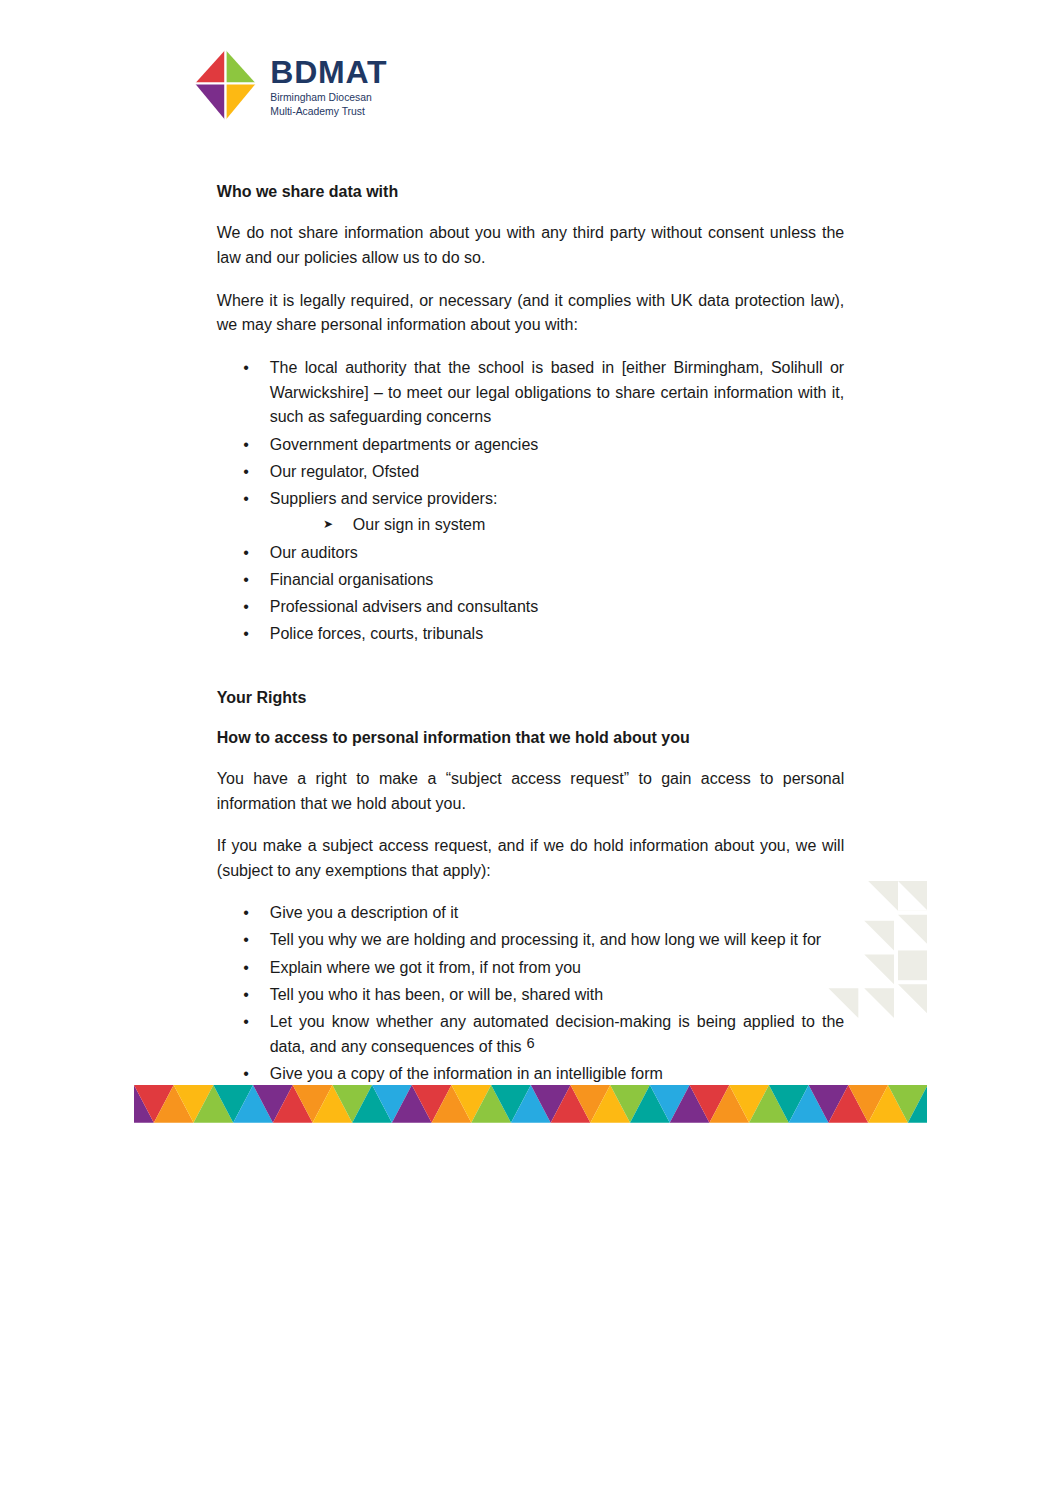BDMAT Birmingham Diocesan Multi-Academy Trust
Who we share data with
We do not share information about you with any third party without consent unless the law and our policies allow us to do so.
Where it is legally required, or necessary (and it complies with UK data protection law), we may share personal information about you with:
The local authority that the school is based in [either Birmingham, Solihull or Warwickshire] – to meet our legal obligations to share certain information with it, such as safeguarding concerns
Government departments or agencies
Our regulator, Ofsted
Suppliers and service providers:
Our sign in system
Our auditors
Financial organisations
Professional advisers and consultants
Police forces, courts, tribunals
Your Rights
How to access to personal information that we hold about you
You have a right to make a “subject access request” to gain access to personal information that we hold about you.
If you make a subject access request, and if we do hold information about you, we will (subject to any exemptions that apply):
Give you a description of it
Tell you why we are holding and processing it, and how long we will keep it for
Explain where we got it from, if not from you
Tell you who it has been, or will be, shared with
Let you know whether any automated decision-making is being applied to the data, and any consequences of this
Give you a copy of the information in an intelligible form
6